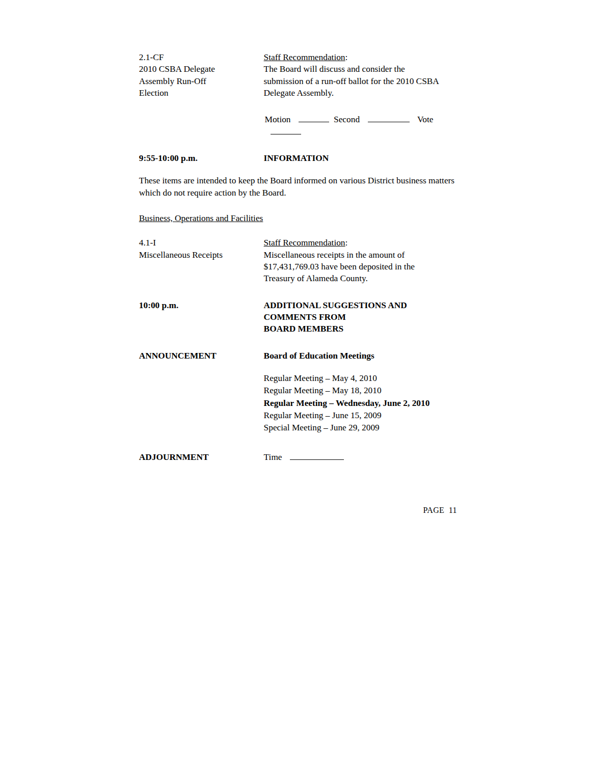2.1-CF
2010 CSBA Delegate
Assembly Run-Off
Election
Staff Recommendation:
The Board will discuss and consider the
submission of a run-off ballot for the 2010 CSBA
Delegate Assembly.
Motion Second Vote
9:55-10:00 p.m.
INFORMATION
These items are intended to keep the Board informed on various District business matters which do not require action by the Board.
Business, Operations and Facilities
4.1-I
Miscellaneous Receipts
Staff Recommendation:
Miscellaneous receipts in the amount of
$17,431,769.03 have been deposited in the
Treasury of Alameda County.
10:00 p.m.
ADDITIONAL SUGGESTIONS AND COMMENTS FROM
BOARD MEMBERS
ANNOUNCEMENT
Board of Education Meetings
Regular Meeting – May 4, 2010
Regular Meeting – May 18, 2010
Regular Meeting – Wednesday, June 2, 2010
Regular Meeting – June 15, 2009
Special Meeting – June 29, 2009
ADJOURNMENT
Time
PAGE 11